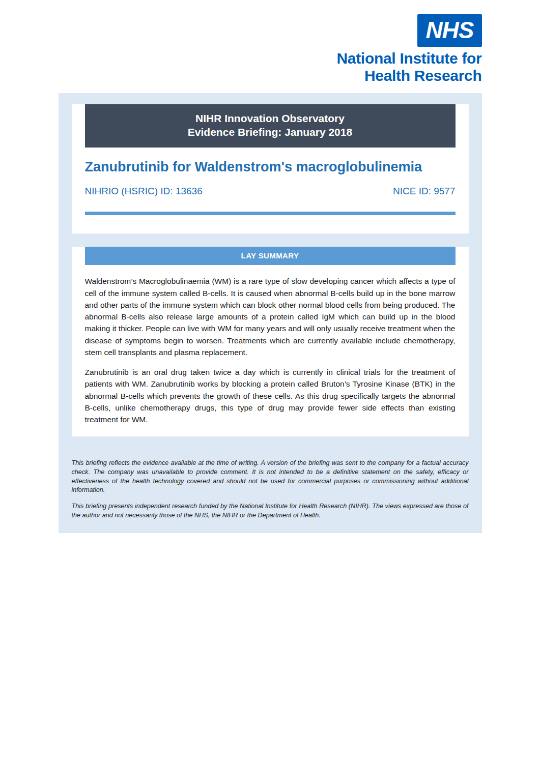NHS
National Institute for
Health Research
NIHR Innovation Observatory Evidence Briefing: January 2018
Zanubrutinib for Waldenstrom's macroglobulinemia
NIHRIO (HSRIC) ID: 13636 NICE ID: 9577
LAY SUMMARY
Waldenstrom’s Macroglobulinaemia (WM) is a rare type of slow developing cancer which affects a type of cell of the immune system called B-cells. It is caused when abnormal B-cells build up in the bone marrow and other parts of the immune system which can block other normal blood cells from being produced. The abnormal B-cells also release large amounts of a protein called IgM which can build up in the blood making it thicker. People can live with WM for many years and will only usually receive treatment when the disease of symptoms begin to worsen. Treatments which are currently available include chemotherapy, stem cell transplants and plasma replacement.
Zanubrutinib is an oral drug taken twice a day which is currently in clinical trials for the treatment of patients with WM. Zanubrutinib works by blocking a protein called Bruton’s Tyrosine Kinase (BTK) in the abnormal B-cells which prevents the growth of these cells. As this drug specifically targets the abnormal B-cells, unlike chemotherapy drugs, this type of drug may provide fewer side effects than existing treatment for WM.
This briefing reflects the evidence available at the time of writing. A version of the briefing was sent to the company for a factual accuracy check. The company was unavailable to provide comment. It is not intended to be a definitive statement on the safety, efficacy or effectiveness of the health technology covered and should not be used for commercial purposes or commissioning without additional information.
This briefing presents independent research funded by the National Institute for Health Research (NIHR). The views expressed are those of the author and not necessarily those of the NHS, the NIHR or the Department of Health.